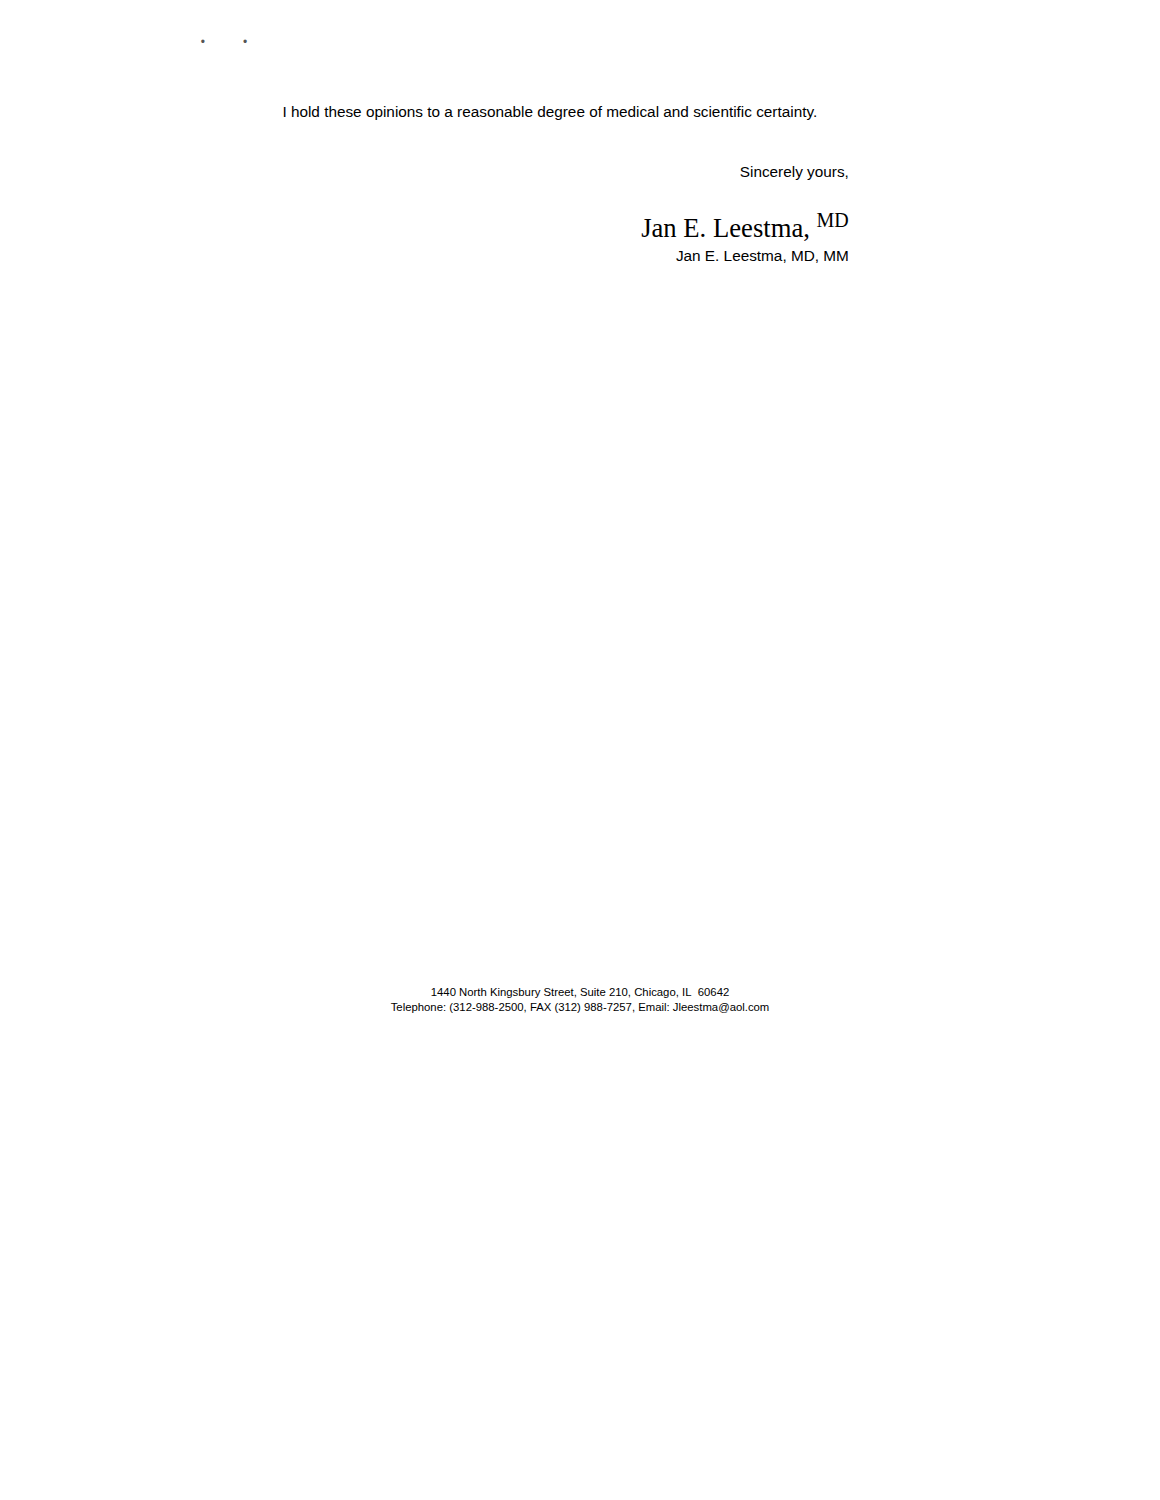• •
I hold these opinions to a reasonable degree of medical and scientific certainty.
Sincerely yours,
Jan E. Leestma, MD
Jan E. Leestma, MD, MM
1440 North Kingsbury Street, Suite 210, Chicago, IL 60642
Telephone: (312-988-2500, FAX (312) 988-7257, Email: Jleestma@aol.com